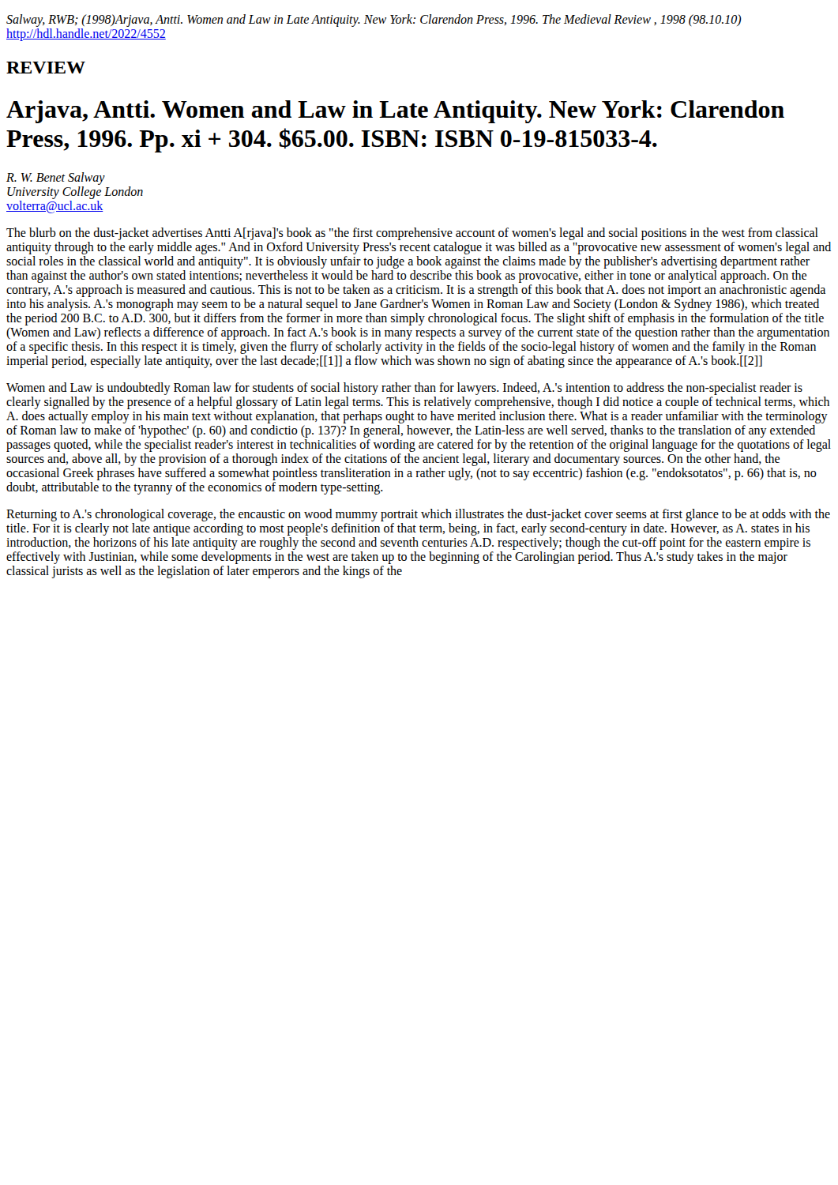Salway, RWB; (1998)Arjava, Antti. Women and Law in Late Antiquity. New York: Clarendon Press, 1996. The Medieval Review , 1998 (98.10.10) http://hdl.handle.net/2022/4552
REVIEW
Arjava, Antti. Women and Law in Late Antiquity. New York: Clarendon Press, 1996. Pp. xi + 304. $65.00. ISBN: ISBN 0-19-815033-4.
R. W. Benet Salway
University College London
volterra@ucl.ac.uk
The blurb on the dust-jacket advertises Antti A[rjava]'s book as "the first comprehensive account of women's legal and social positions in the west from classical antiquity through to the early middle ages." And in Oxford University Press's recent catalogue it was billed as a "provocative new assessment of women's legal and social roles in the classical world and antiquity". It is obviously unfair to judge a book against the claims made by the publisher's advertising department rather than against the author's own stated intentions; nevertheless it would be hard to describe this book as provocative, either in tone or analytical approach. On the contrary, A.'s approach is measured and cautious. This is not to be taken as a criticism. It is a strength of this book that A. does not import an anachronistic agenda into his analysis. A.'s monograph may seem to be a natural sequel to Jane Gardner's Women in Roman Law and Society (London & Sydney 1986), which treated the period 200 B.C. to A.D. 300, but it differs from the former in more than simply chronological focus. The slight shift of emphasis in the formulation of the title (Women and Law) reflects a difference of approach. In fact A.'s book is in many respects a survey of the current state of the question rather than the argumentation of a specific thesis. In this respect it is timely, given the flurry of scholarly activity in the fields of the socio-legal history of women and the family in the Roman imperial period, especially late antiquity, over the last decade;[[1]] a flow which was shown no sign of abating since the appearance of A.'s book.[[2]]
Women and Law is undoubtedly Roman law for students of social history rather than for lawyers. Indeed, A.'s intention to address the non-specialist reader is clearly signalled by the presence of a helpful glossary of Latin legal terms. This is relatively comprehensive, though I did notice a couple of technical terms, which A. does actually employ in his main text without explanation, that perhaps ought to have merited inclusion there. What is a reader unfamiliar with the terminology of Roman law to make of 'hypothec' (p. 60) and condictio (p. 137)? In general, however, the Latin-less are well served, thanks to the translation of any extended passages quoted, while the specialist reader's interest in technicalities of wording are catered for by the retention of the original language for the quotations of legal sources and, above all, by the provision of a thorough index of the citations of the ancient legal, literary and documentary sources. On the other hand, the occasional Greek phrases have suffered a somewhat pointless transliteration in a rather ugly, (not to say eccentric) fashion (e.g. "endoksotatos", p. 66) that is, no doubt, attributable to the tyranny of the economics of modern type-setting.
Returning to A.'s chronological coverage, the encaustic on wood mummy portrait which illustrates the dust-jacket cover seems at first glance to be at odds with the title. For it is clearly not late antique according to most people's definition of that term, being, in fact, early second-century in date. However, as A. states in his introduction, the horizons of his late antiquity are roughly the second and seventh centuries A.D. respectively; though the cut-off point for the eastern empire is effectively with Justinian, while some developments in the west are taken up to the beginning of the Carolingian period. Thus A.'s study takes in the major classical jurists as well as the legislation of later emperors and the kings of the